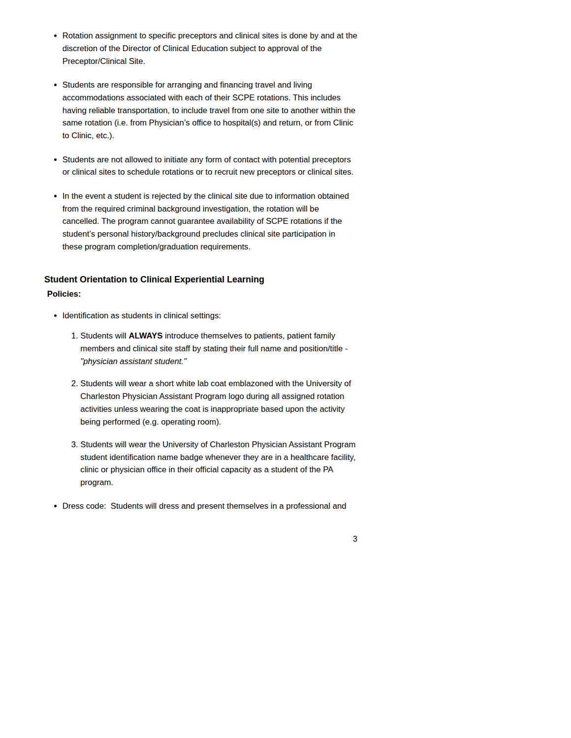Rotation assignment to specific preceptors and clinical sites is done by and at the discretion of the Director of Clinical Education subject to approval of the Preceptor/Clinical Site.
Students are responsible for arranging and financing travel and living accommodations associated with each of their SCPE rotations. This includes having reliable transportation, to include travel from one site to another within the same rotation (i.e. from Physician’s office to hospital(s) and return, or from Clinic to Clinic, etc.).
Students are not allowed to initiate any form of contact with potential preceptors or clinical sites to schedule rotations or to recruit new preceptors or clinical sites.
In the event a student is rejected by the clinical site due to information obtained from the required criminal background investigation, the rotation will be cancelled. The program cannot guarantee availability of SCPE rotations if the student’s personal history/background precludes clinical site participation in these program completion/graduation requirements.
Student Orientation to Clinical Experiential Learning
Policies:
Identification as students in clinical settings:
Students will ALWAYS introduce themselves to patients, patient family members and clinical site staff by stating their full name and position/title - "physician assistant student."
Students will wear a short white lab coat emblazoned with the University of Charleston Physician Assistant Program logo during all assigned rotation activities unless wearing the coat is inappropriate based upon the activity being performed (e.g. operating room).
Students will wear the University of Charleston Physician Assistant Program student identification name badge whenever they are in a healthcare facility, clinic or physician office in their official capacity as a student of the PA program.
Dress code: Students will dress and present themselves in a professional and
3